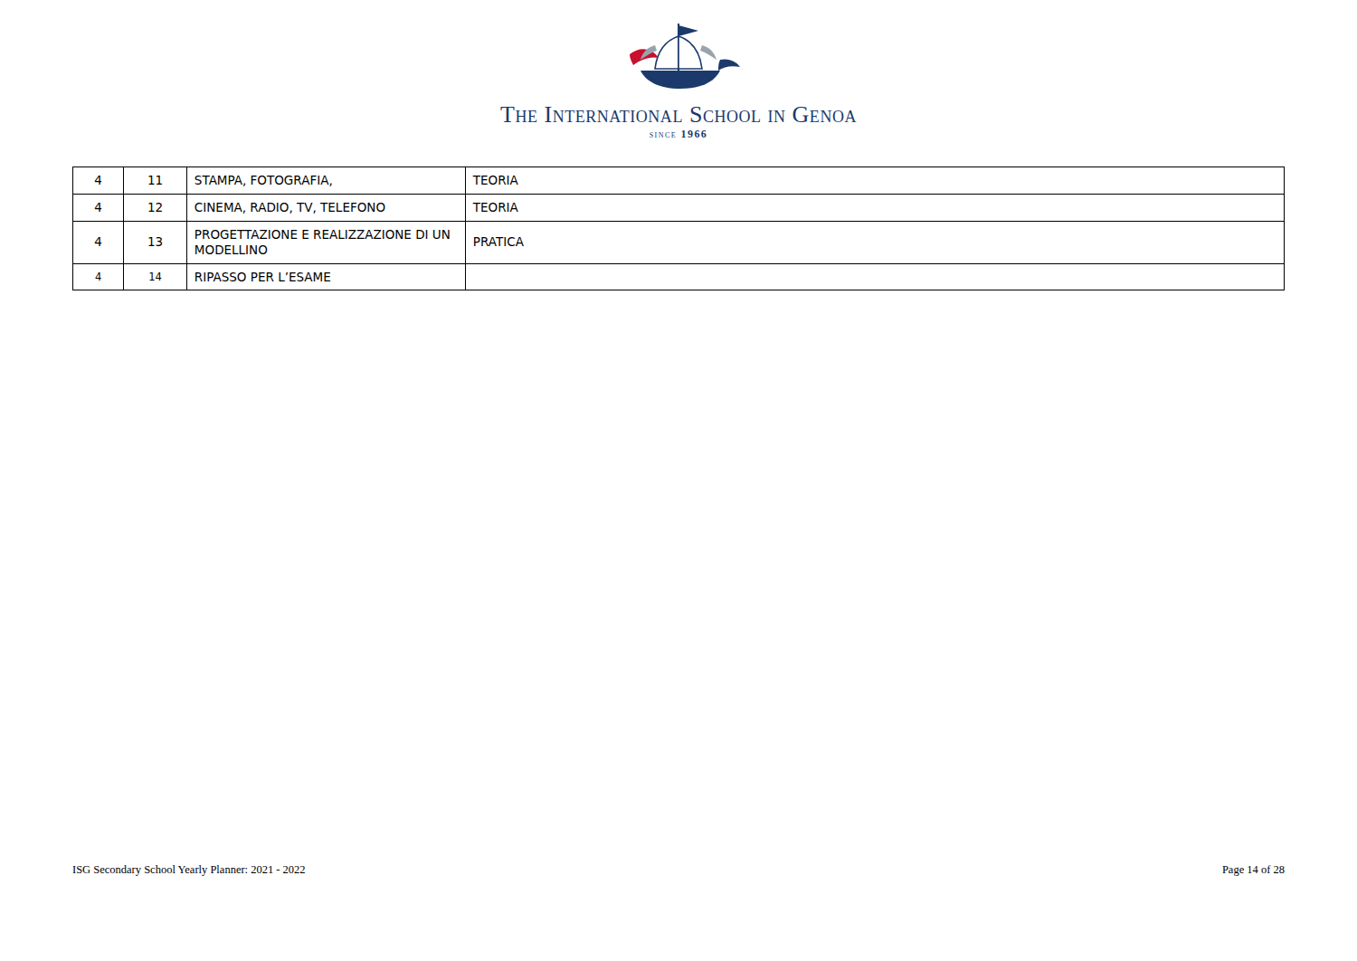The International School in Genoa
since 1966
| 4 | 11 | STAMPA, FOTOGRAFIA, | TEORIA |
| 4 | 12 | CINEMA, RADIO, TV, TELEFONO | TEORIA |
| 4 | 13 | PROGETTAZIONE E REALIZZAZIONE DI UN MODELLINO | PRATICA |
| 4 | 14 | RIPASSO PER L’ESAME | |
ISG Secondary School Yearly Planner: 2021 - 2022
Page 14 of 28